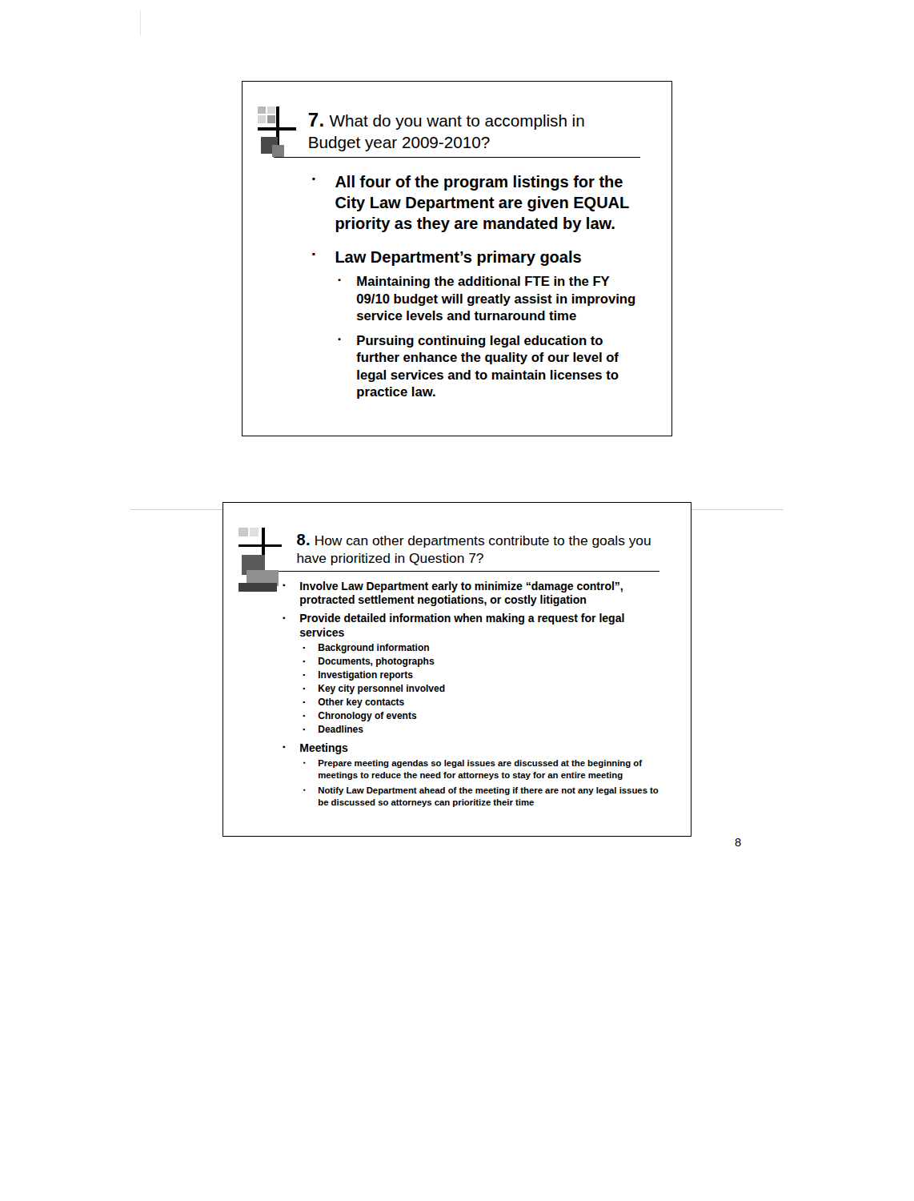7. What do you want to accomplish in Budget year 2009-2010?
All four of the program listings for the City Law Department are given EQUAL priority as they are mandated by law.
Law Department’s primary goals
Maintaining the additional FTE in the FY 09/10 budget will greatly assist in improving service levels and turnaround time
Pursuing continuing legal education to further enhance the quality of our level of legal services and to maintain licenses to practice law.
8. How can other departments contribute to the goals you have prioritized in Question 7?
Involve Law Department early to minimize “damage control”, protracted settlement negotiations, or costly litigation
Provide detailed information when making a request for legal services
Background information
Documents, photographs
Investigation reports
Key city personnel involved
Other key contacts
Chronology of events
Deadlines
Meetings
Prepare meeting agendas so legal issues are discussed at the beginning of meetings to reduce the need for attorneys to stay for an entire meeting
Notify Law Department ahead of the meeting if there are not any legal issues to be discussed so attorneys can prioritize their time
8